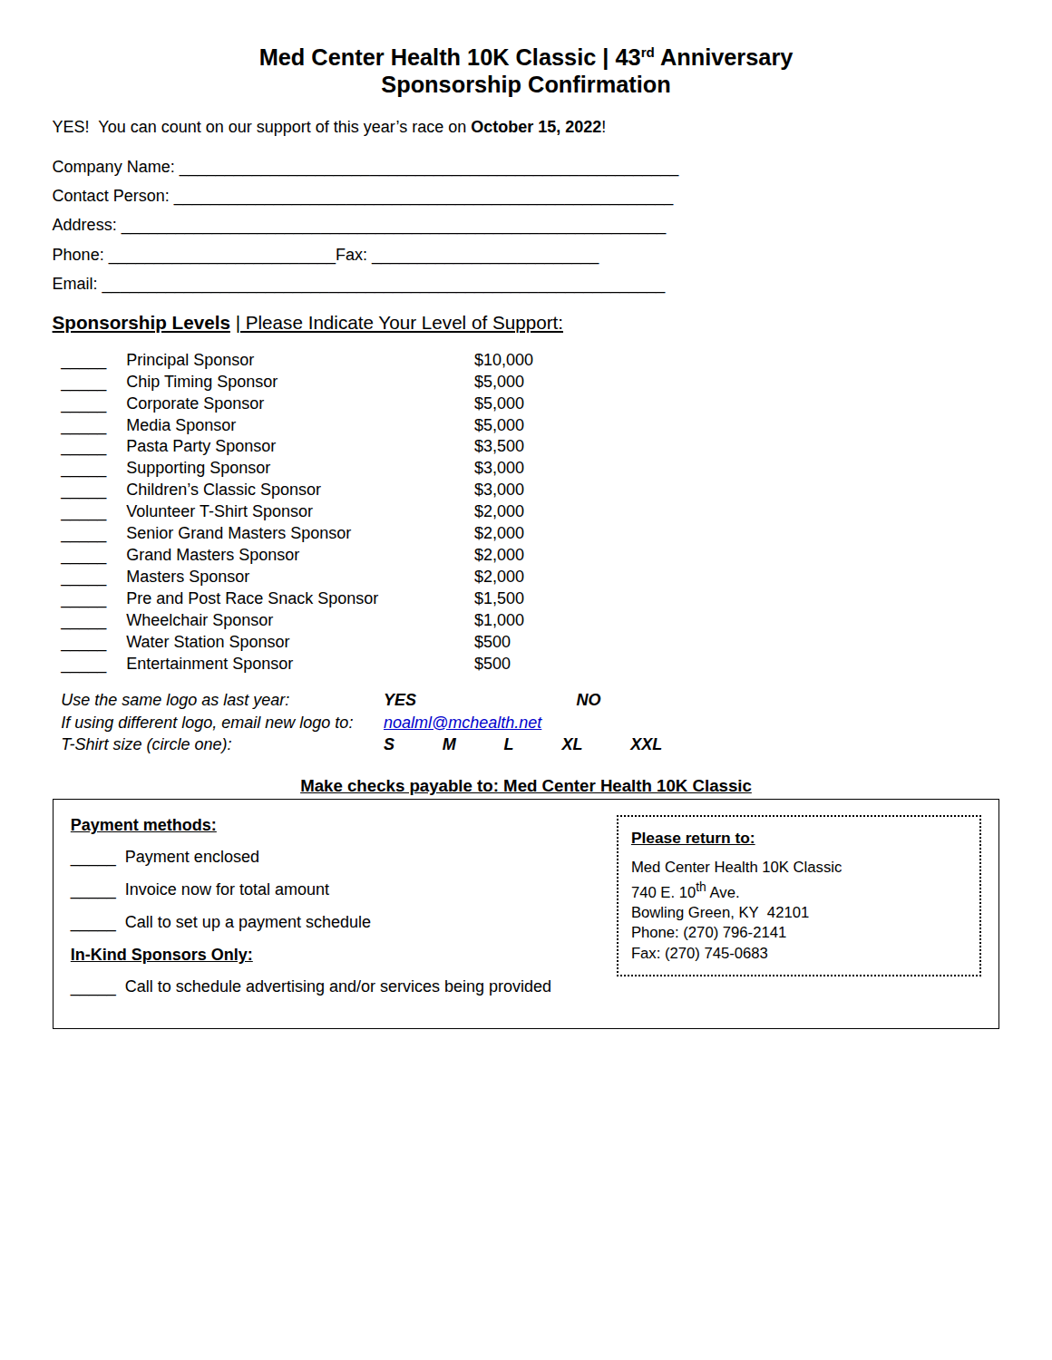Med Center Health 10K Classic | 43rd Anniversary
Sponsorship Confirmation
YES! You can count on our support of this year’s race on October 15, 2022!
Company Name: _______________________________________________________
Contact Person: _______________________________________________________
Address: ____________________________________________________________
Phone: _________________________Fax: _________________________
Email: ______________________________________________________________
Sponsorship Levels | Please Indicate Your Level of Support:
| _____ | Principal Sponsor | $10,000 |
| _____ | Chip Timing Sponsor | $5,000 |
| _____ | Corporate Sponsor | $5,000 |
| _____ | Media Sponsor | $5,000 |
| _____ | Pasta Party Sponsor | $3,500 |
| _____ | Supporting Sponsor | $3,000 |
| _____ | Children’s Classic Sponsor | $3,000 |
| _____ | Volunteer T-Shirt Sponsor | $2,000 |
| _____ | Senior Grand Masters Sponsor | $2,000 |
| _____ | Grand Masters Sponsor | $2,000 |
| _____ | Masters Sponsor | $2,000 |
| _____ | Pre and Post Race Snack Sponsor | $1,500 |
| _____ | Wheelchair Sponsor | $1,000 |
| _____ | Water Station Sponsor | $500 |
| _____ | Entertainment Sponsor | $500 |
| Use the same logo as last year: | YES | | NO |
| If using different logo, email new logo to: | noalml@mchealth.net |
| T-Shirt size (circle one): | S M L XL XXL |
Make checks payable to: Med Center Health 10K Classic
Payment methods:
_____ Payment enclosed
_____ Invoice now for total amount
_____ Call to set up a payment schedule
In-Kind Sponsors Only:
_____ Call to schedule advertising and/or services being provided
Please return to:
Med Center Health 10K Classic
740 E. 10th Ave.
Bowling Green, KY 42101
Phone: (270) 796-2141
Fax: (270) 745-0683